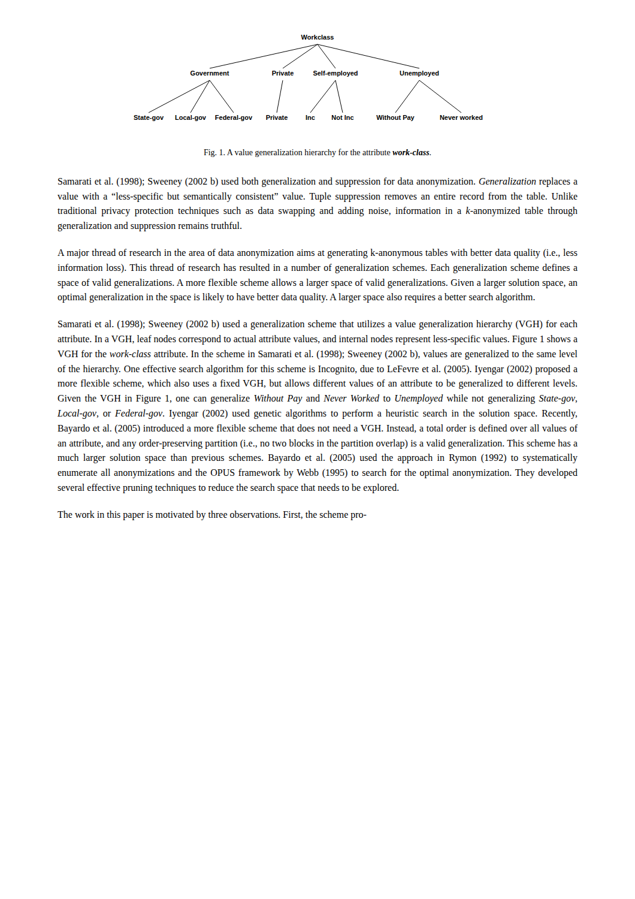Workclass Government Private Self-employed Unemployed State-gov Local-gov Federal-gov Private Inc Not Inc Without Pay Never worked
Fig. 1. A value generalization hierarchy for the attribute work-class.
Samarati et al. (1998); Sweeney (2002 b) used both generalization and suppression for data anonymization. Generalization replaces a value with a “less-specific but semantically consistent” value. Tuple suppression removes an entire record from the table. Unlike traditional privacy protection techniques such as data swapping and adding noise, information in a k-anonymized table through generalization and suppression remains truthful.
A major thread of research in the area of data anonymization aims at generating k-anonymous tables with better data quality (i.e., less information loss). This thread of research has resulted in a number of generalization schemes. Each generalization scheme defines a space of valid generalizations. A more flexible scheme allows a larger space of valid generalizations. Given a larger solution space, an optimal generalization in the space is likely to have better data quality. A larger space also requires a better search algorithm.
Samarati et al. (1998); Sweeney (2002 b) used a generalization scheme that utilizes a value generalization hierarchy (VGH) for each attribute. In a VGH, leaf nodes correspond to actual attribute values, and internal nodes represent less-specific values. Figure 1 shows a VGH for the work-class attribute. In the scheme in Samarati et al. (1998); Sweeney (2002 b), values are generalized to the same level of the hierarchy. One effective search algorithm for this scheme is Incognito, due to LeFevre et al. (2005). Iyengar (2002) proposed a more flexible scheme, which also uses a fixed VGH, but allows different values of an attribute to be generalized to different levels. Given the VGH in Figure 1, one can generalize Without Pay and Never Worked to Unemployed while not generalizing State-gov, Local-gov, or Federal-gov. Iyengar (2002) used genetic algorithms to perform a heuristic search in the solution space. Recently, Bayardo et al. (2005) introduced a more flexible scheme that does not need a VGH. Instead, a total order is defined over all values of an attribute, and any order-preserving partition (i.e., no two blocks in the partition overlap) is a valid generalization. This scheme has a much larger solution space than previous schemes. Bayardo et al. (2005) used the approach in Rymon (1992) to systematically enumerate all anonymizations and the OPUS framework by Webb (1995) to search for the optimal anonymization. They developed several effective pruning techniques to reduce the search space that needs to be explored.
The work in this paper is motivated by three observations. First, the scheme pro-